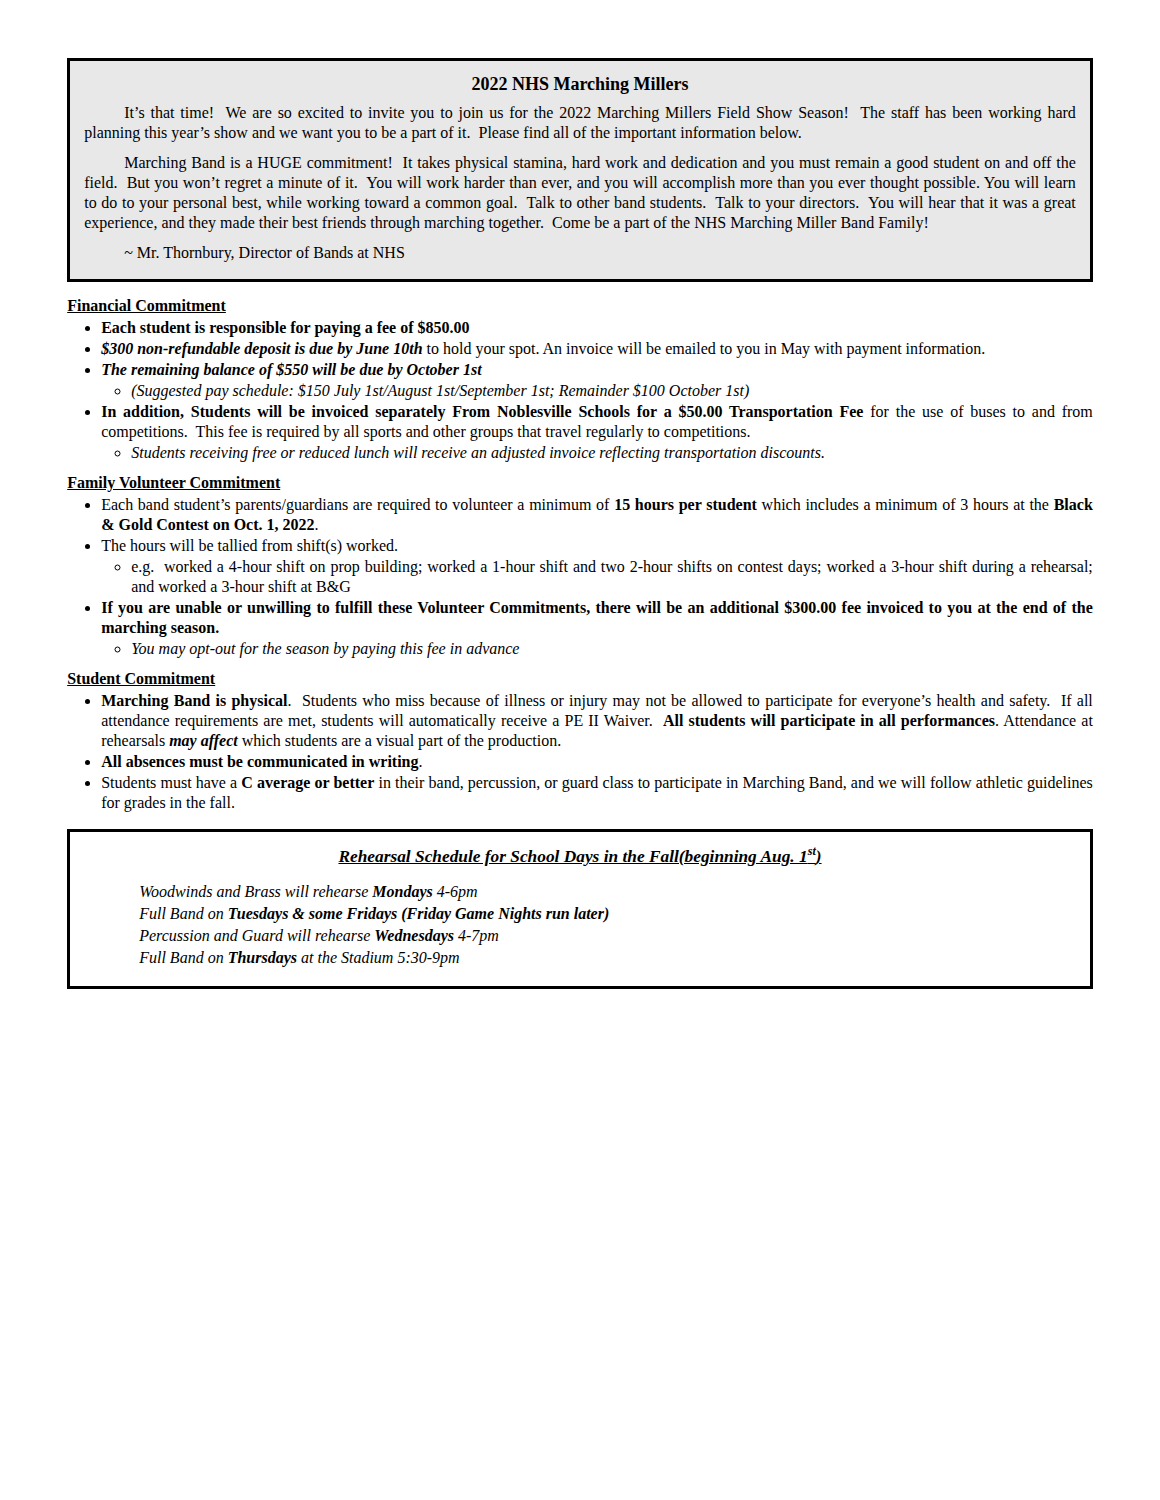2022 NHS Marching Millers
It’s that time! We are so excited to invite you to join us for the 2022 Marching Millers Field Show Season! The staff has been working hard planning this year’s show and we want you to be a part of it. Please find all of the important information below.
Marching Band is a HUGE commitment! It takes physical stamina, hard work and dedication and you must remain a good student on and off the field. But you won’t regret a minute of it. You will work harder than ever, and you will accomplish more than you ever thought possible. You will learn to do to your personal best, while working toward a common goal. Talk to other band students. Talk to your directors. You will hear that it was a great experience, and they made their best friends through marching together. Come be a part of the NHS Marching Miller Band Family!
~ Mr. Thornbury, Director of Bands at NHS
Financial Commitment
Each student is responsible for paying a fee of $850.00
$300 non-refundable deposit is due by June 10th to hold your spot. An invoice will be emailed to you in May with payment information.
The remaining balance of $550 will be due by October 1st
(Suggested pay schedule: $150 July 1st/August 1st/September 1st; Remainder $100 October 1st)
In addition, Students will be invoiced separately From Noblesville Schools for a $50.00 Transportation Fee for the use of buses to and from competitions. This fee is required by all sports and other groups that travel regularly to competitions.
Students receiving free or reduced lunch will receive an adjusted invoice reflecting transportation discounts.
Family Volunteer Commitment
Each band student’s parents/guardians are required to volunteer a minimum of 15 hours per student which includes a minimum of 3 hours at the Black & Gold Contest on Oct. 1, 2022.
The hours will be tallied from shift(s) worked.
e.g. worked a 4-hour shift on prop building; worked a 1-hour shift and two 2-hour shifts on contest days; worked a 3-hour shift during a rehearsal; and worked a 3-hour shift at B&G
If you are unable or unwilling to fulfill these Volunteer Commitments, there will be an additional $300.00 fee invoiced to you at the end of the marching season.
You may opt-out for the season by paying this fee in advance
Student Commitment
Marching Band is physical. Students who miss because of illness or injury may not be allowed to participate for everyone’s health and safety. If all attendance requirements are met, students will automatically receive a PE II Waiver. All students will participate in all performances. Attendance at rehearsals may affect which students are a visual part of the production.
All absences must be communicated in writing.
Students must have a C average or better in their band, percussion, or guard class to participate in Marching Band, and we will follow athletic guidelines for grades in the fall.
Rehearsal Schedule for School Days in the Fall(beginning Aug. 1st)
Woodwinds and Brass will rehearse Mondays 4-6pm
Full Band on Tuesdays & some Fridays (Friday Game Nights run later)
Percussion and Guard will rehearse Wednesdays 4-7pm
Full Band on Thursdays at the Stadium 5:30-9pm